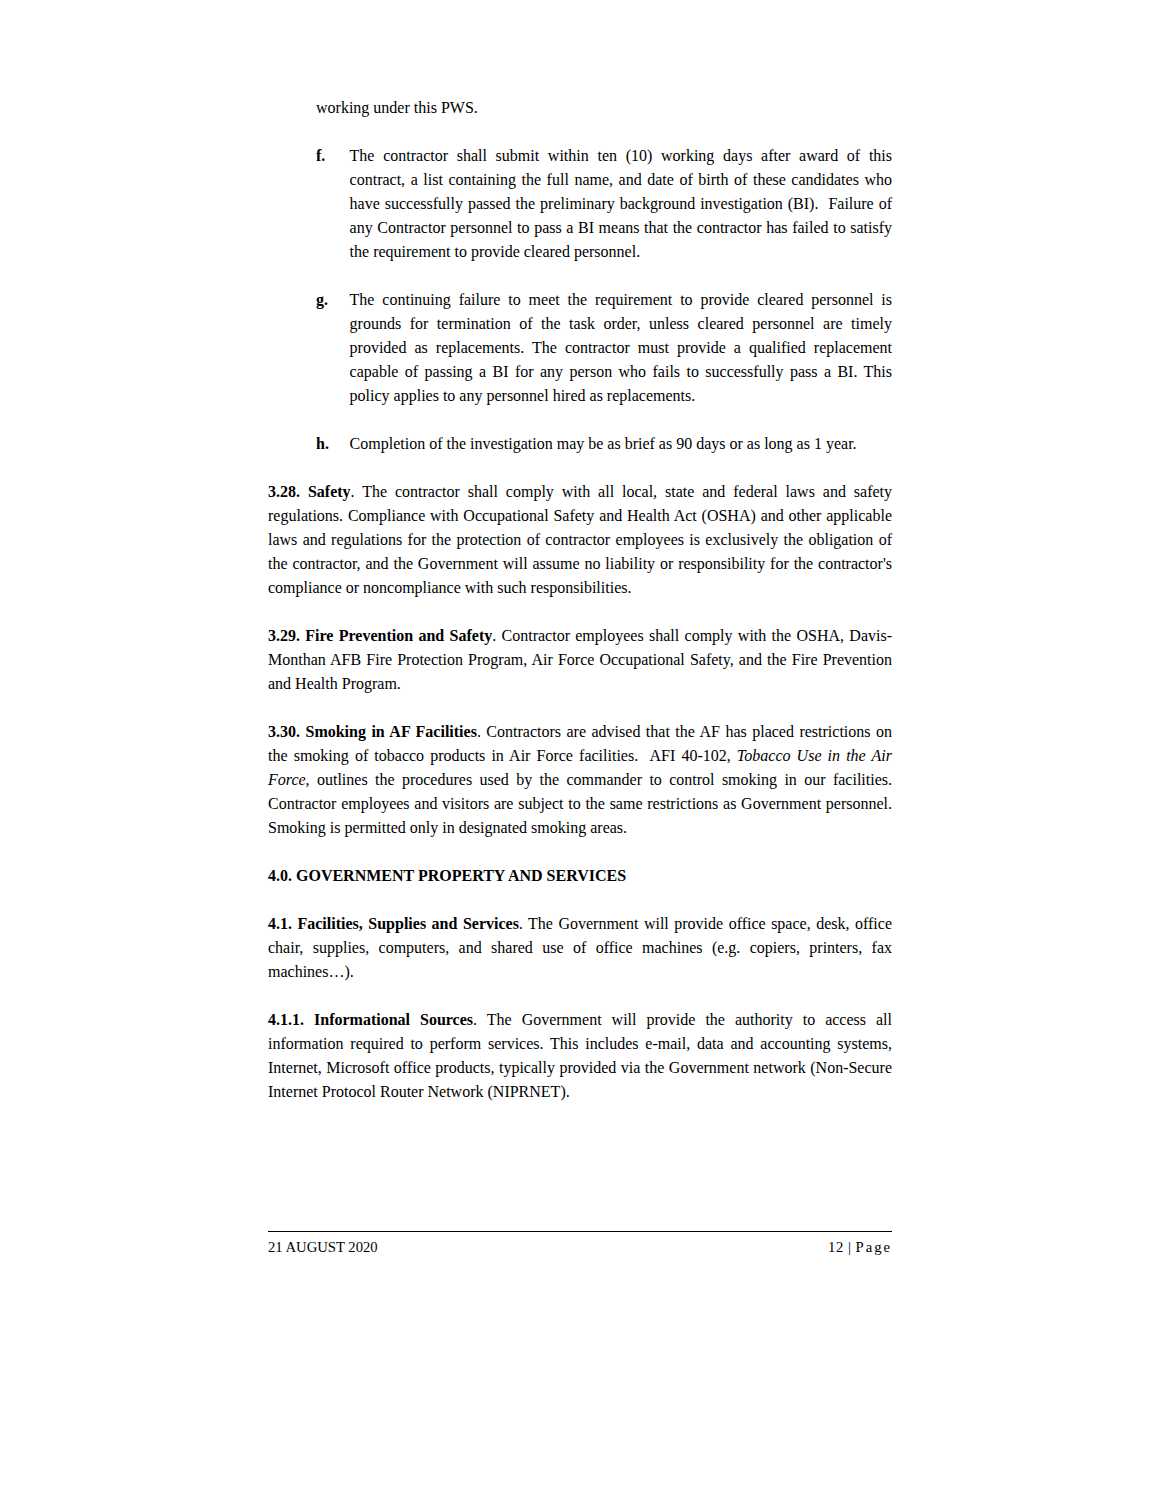working under this PWS.
f. The contractor shall submit within ten (10) working days after award of this contract, a list containing the full name, and date of birth of these candidates who have successfully passed the preliminary background investigation (BI). Failure of any Contractor personnel to pass a BI means that the contractor has failed to satisfy the requirement to provide cleared personnel.
g. The continuing failure to meet the requirement to provide cleared personnel is grounds for termination of the task order, unless cleared personnel are timely provided as replacements. The contractor must provide a qualified replacement capable of passing a BI for any person who fails to successfully pass a BI. This policy applies to any personnel hired as replacements.
h. Completion of the investigation may be as brief as 90 days or as long as 1 year.
3.28. Safety. The contractor shall comply with all local, state and federal laws and safety regulations. Compliance with Occupational Safety and Health Act (OSHA) and other applicable laws and regulations for the protection of contractor employees is exclusively the obligation of the contractor, and the Government will assume no liability or responsibility for the contractor's compliance or noncompliance with such responsibilities.
3.29. Fire Prevention and Safety. Contractor employees shall comply with the OSHA, Davis-Monthan AFB Fire Protection Program, Air Force Occupational Safety, and the Fire Prevention and Health Program.
3.30. Smoking in AF Facilities. Contractors are advised that the AF has placed restrictions on the smoking of tobacco products in Air Force facilities. AFI 40-102, Tobacco Use in the Air Force, outlines the procedures used by the commander to control smoking in our facilities. Contractor employees and visitors are subject to the same restrictions as Government personnel. Smoking is permitted only in designated smoking areas.
4.0. GOVERNMENT PROPERTY AND SERVICES
4.1. Facilities, Supplies and Services. The Government will provide office space, desk, office chair, supplies, computers, and shared use of office machines (e.g. copiers, printers, fax machines…).
4.1.1. Informational Sources. The Government will provide the authority to access all information required to perform services. This includes e-mail, data and accounting systems, Internet, Microsoft office products, typically provided via the Government network (Non-Secure Internet Protocol Router Network (NIPRNET).
21 AUGUST 2020 12 | Page